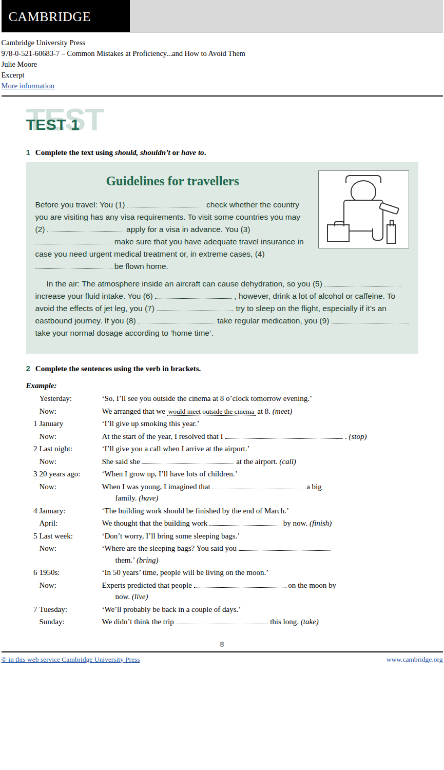CAMBRIDGE
Cambridge University Press
978-0-521-60683-7 – Common Mistakes at Proficiency...and How to Avoid Them
Julie Moore
Excerpt
More information
TEST
TEST 1
1 Complete the text using should, shouldn’t or have to.
Guidelines for travellers
Before you travel: You (1) check whether the country you are visiting has any visa requirements. To visit some countries you may (2) apply for a visa in advance. You (3) make sure that you have adequate travel insurance in case you need urgent medical treatment or, in extreme cases, (4) be flown home.
In the air: The atmosphere inside an aircraft can cause dehydration, so you (5) increase your fluid intake. You (6) , however, drink a lot of alcohol or caffeine. To avoid the effects of jet leg, you (7) try to sleep on the flight, especially if it’s an eastbound journey. If you (8) take regular medication, you (9) take your normal dosage according to ‘home time’.
2 Complete the sentences using the verb in brackets.
Example:
| | Yesterday: | ‘So, I’ll see you outside the cinema at 8 o’clock tomorrow evening.’ |
| | Now: | We arranged that we would meet outside the cinema at 8. (meet) |
| 1 | January | ‘I’ll give up smoking this year.’ |
| | Now: | At the start of the year, I resolved that I . (stop) |
| 2 | Last night: | ‘I’ll give you a call when I arrive at the airport.’ |
| | Now: | She said she at the airport. (call) |
| 3 | 20 years ago: | ‘When I grow up, I’ll have lots of children.’ |
| | Now: | When I was young, I imagined that a big family. (have) |
| 4 | January: | ‘The building work should be finished by the end of March.’ |
| | April: | We thought that the building work by now. (finish) |
| 5 | Last week: | ‘Don’t worry, I’ll bring some sleeping bags.’ |
| | Now: | ‘Where are the sleeping bags? You said you them.’ (bring) |
| 6 | 1950s: | ‘In 50 years’ time, people will be living on the moon.’ |
| | Now: | Experts predicted that people on the moon by now. (live) |
| 7 | Tuesday: | ‘We’ll probably be back in a couple of days.’ |
| | Sunday: | We didn’t think the trip this long. (take) |
8
© in this web service Cambridge University Press
www.cambridge.org